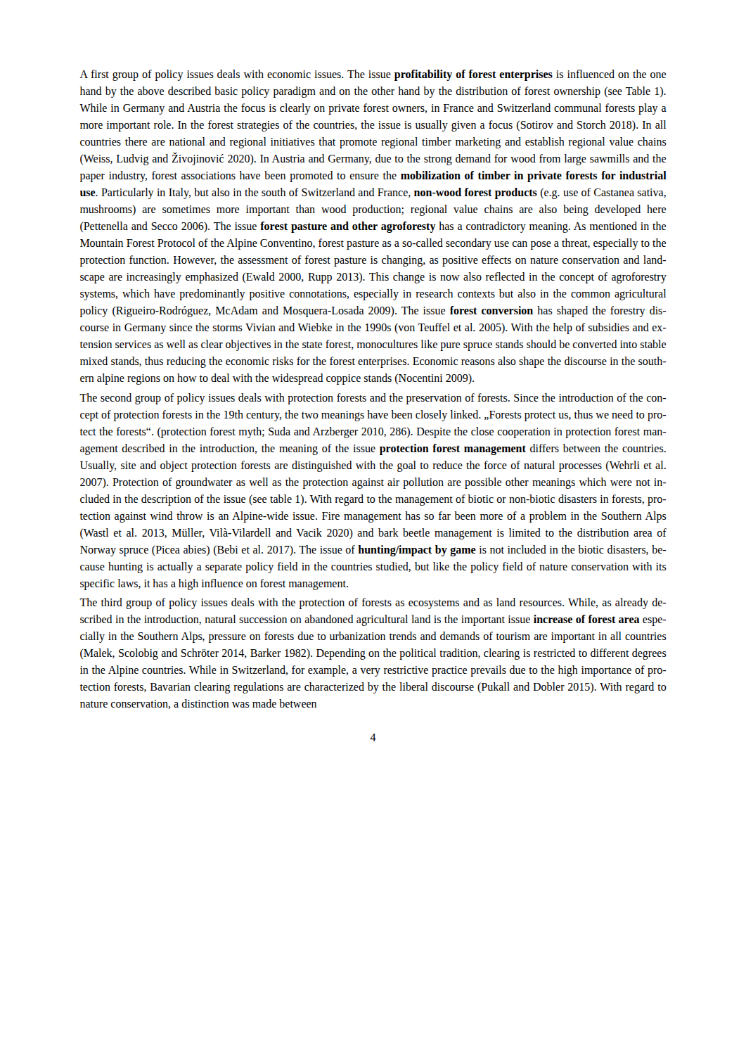A first group of policy issues deals with economic issues. The issue profitability of forest enterprises is influenced on the one hand by the above described basic policy paradigm and on the other hand by the distribution of forest ownership (see Table 1). While in Germany and Austria the focus is clearly on private forest owners, in France and Switzerland communal forests play a more important role. In the forest strategies of the countries, the issue is usually given a focus (Sotirov and Storch 2018). In all countries there are national and regional initiatives that promote regional timber marketing and establish regional value chains (Weiss, Ludvig and Živojinović 2020). In Austria and Germany, due to the strong demand for wood from large sawmills and the paper industry, forest associations have been promoted to ensure the mobilization of timber in private forests for industrial use. Particularly in Italy, but also in the south of Switzerland and France, non-wood forest products (e.g. use of Castanea sativa, mushrooms) are sometimes more important than wood production; regional value chains are also being developed here (Pettenella and Secco 2006). The issue forest pasture and other agroforesty has a contradictory meaning. As mentioned in the Mountain Forest Protocol of the Alpine Conventino, forest pasture as a so-called secondary use can pose a threat, especially to the protection function. However, the assessment of forest pasture is changing, as positive effects on nature conservation and landscape are increasingly emphasized (Ewald 2000, Rupp 2013). This change is now also reflected in the concept of agroforestry systems, which have predominantly positive connotations, especially in research contexts but also in the common agricultural policy (Rigueiro-Rodróguez, McAdam and Mosquera-Losada 2009). The issue forest conversion has shaped the forestry discourse in Germany since the storms Vivian and Wiebke in the 1990s (von Teuffel et al. 2005). With the help of subsidies and extension services as well as clear objectives in the state forest, monocultures like pure spruce stands should be converted into stable mixed stands, thus reducing the economic risks for the forest enterprises. Economic reasons also shape the discourse in the southern alpine regions on how to deal with the widespread coppice stands (Nocentini 2009).
The second group of policy issues deals with protection forests and the preservation of forests. Since the introduction of the concept of protection forests in the 19th century, the two meanings have been closely linked. „Forests protect us, thus we need to protect the forests“. (protection forest myth; Suda and Arzberger 2010, 286). Despite the close cooperation in protection forest management described in the introduction, the meaning of the issue protection forest management differs between the countries. Usually, site and object protection forests are distinguished with the goal to reduce the force of natural processes (Wehrli et al. 2007). Protection of groundwater as well as the protection against air pollution are possible other meanings which were not included in the description of the issue (see table 1). With regard to the management of biotic or non-biotic disasters in forests, protection against wind throw is an Alpine-wide issue. Fire management has so far been more of a problem in the Southern Alps (Wastl et al. 2013, Müller, Vilà-Vilardell and Vacik 2020) and bark beetle management is limited to the distribution area of Norway spruce (Picea abies) (Bebi et al. 2017). The issue of hunting/impact by game is not included in the biotic disasters, because hunting is actually a separate policy field in the countries studied, but like the policy field of nature conservation with its specific laws, it has a high influence on forest management.
The third group of policy issues deals with the protection of forests as ecosystems and as land resources. While, as already described in the introduction, natural succession on abandoned agricultural land is the important issue increase of forest area especially in the Southern Alps, pressure on forests due to urbanization trends and demands of tourism are important in all countries (Malek, Scolobig and Schröter 2014, Barker 1982). Depending on the political tradition, clearing is restricted to different degrees in the Alpine countries. While in Switzerland, for example, a very restrictive practice prevails due to the high importance of protection forests, Bavarian clearing regulations are characterized by the liberal discourse (Pukall and Dobler 2015). With regard to nature conservation, a distinction was made between
4